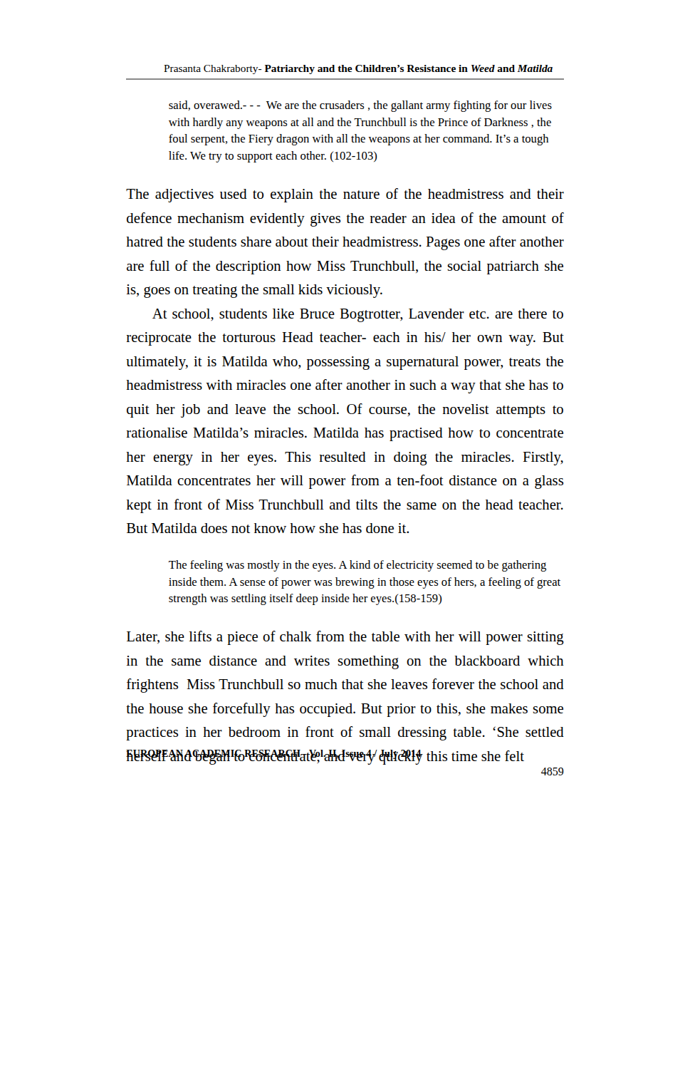Prasanta Chakraborty- Patriarchy and the Children’s Resistance in Weed and Matilda
said, overawed.- - - We are the crusaders , the gallant army fighting for our lives with hardly any weapons at all and the Trunchbull is the Prince of Darkness , the foul serpent, the Fiery dragon with all the weapons at her command. It’s a tough life. We try to support each other. (102-103)
The adjectives used to explain the nature of the headmistress and their defence mechanism evidently gives the reader an idea of the amount of hatred the students share about their headmistress. Pages one after another are full of the description how Miss Trunchbull, the social patriarch she is, goes on treating the small kids viciously.
At school, students like Bruce Bogtrotter, Lavender etc. are there to reciprocate the torturous Head teacher- each in his/ her own way. But ultimately, it is Matilda who, possessing a supernatural power, treats the headmistress with miracles one after another in such a way that she has to quit her job and leave the school. Of course, the novelist attempts to rationalise Matilda’s miracles. Matilda has practised how to concentrate her energy in her eyes. This resulted in doing the miracles. Firstly, Matilda concentrates her will power from a ten-foot distance on a glass kept in front of Miss Trunchbull and tilts the same on the head teacher. But Matilda does not know how she has done it.
The feeling was mostly in the eyes. A kind of electricity seemed to be gathering inside them. A sense of power was brewing in those eyes of hers, a feeling of great strength was settling itself deep inside her eyes.(158-159)
Later, she lifts a piece of chalk from the table with her will power sitting in the same distance and writes something on the blackboard which frightens Miss Trunchbull so much that she leaves forever the school and the house she forcefully has occupied. But prior to this, she makes some practices in her bedroom in front of small dressing table. ‘She settled herself and began to concentrate, and very quickly this time she felt
EUROPEAN ACADEMIC RESEARCH - Vol. II, Issue 4 / July 2014
4859